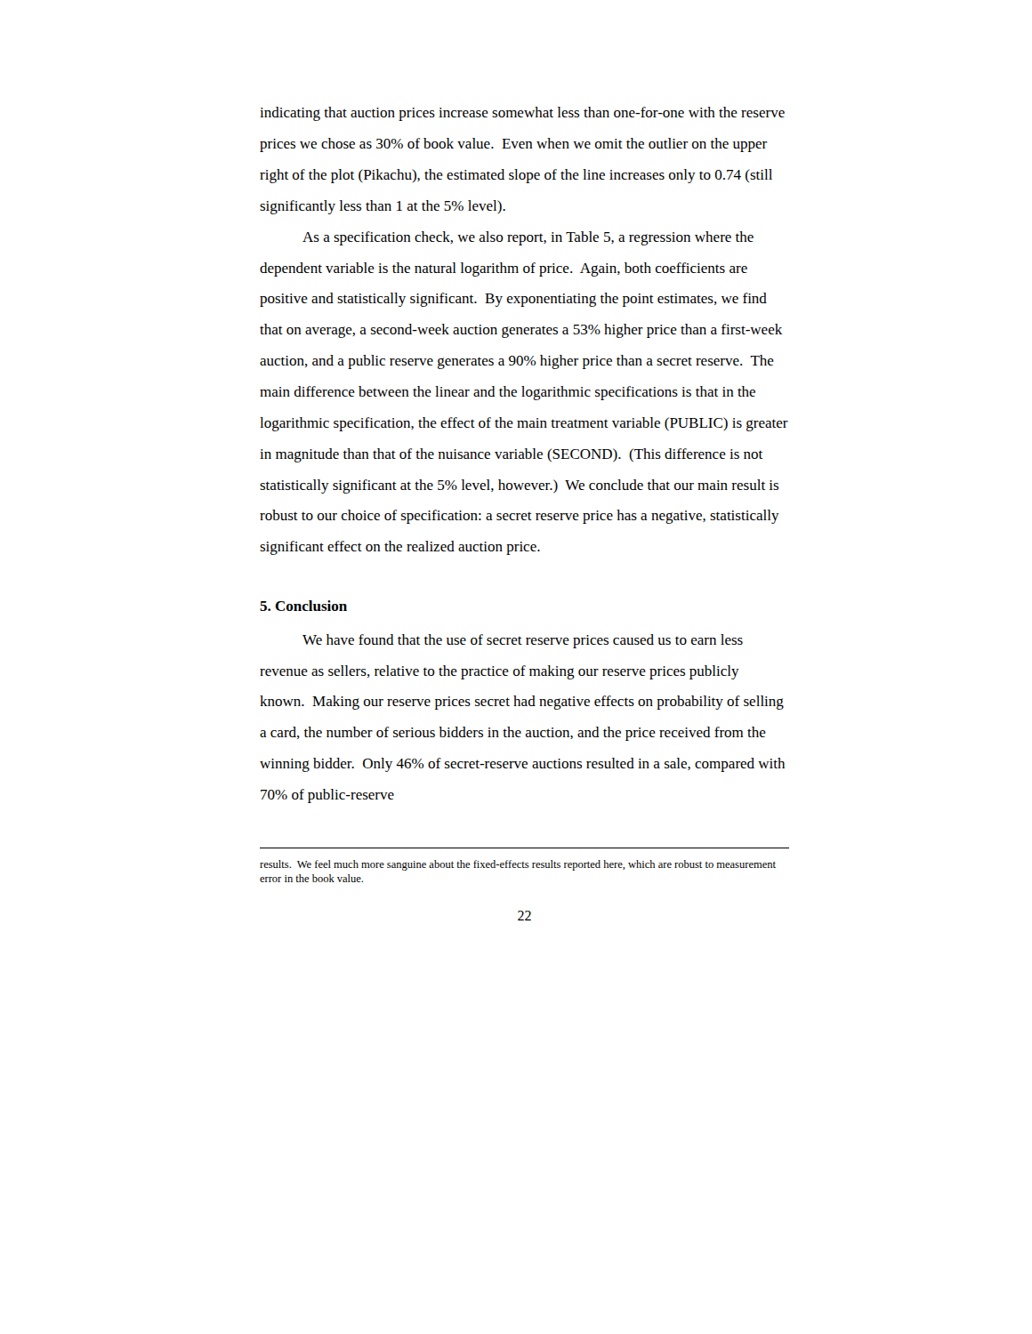indicating that auction prices increase somewhat less than one-for-one with the reserve prices we chose as 30% of book value. Even when we omit the outlier on the upper right of the plot (Pikachu), the estimated slope of the line increases only to 0.74 (still significantly less than 1 at the 5% level).
As a specification check, we also report, in Table 5, a regression where the dependent variable is the natural logarithm of price. Again, both coefficients are positive and statistically significant. By exponentiating the point estimates, we find that on average, a second-week auction generates a 53% higher price than a first-week auction, and a public reserve generates a 90% higher price than a secret reserve. The main difference between the linear and the logarithmic specifications is that in the logarithmic specification, the effect of the main treatment variable (PUBLIC) is greater in magnitude than that of the nuisance variable (SECOND). (This difference is not statistically significant at the 5% level, however.) We conclude that our main result is robust to our choice of specification: a secret reserve price has a negative, statistically significant effect on the realized auction price.
5. Conclusion
We have found that the use of secret reserve prices caused us to earn less revenue as sellers, relative to the practice of making our reserve prices publicly known. Making our reserve prices secret had negative effects on probability of selling a card, the number of serious bidders in the auction, and the price received from the winning bidder. Only 46% of secret-reserve auctions resulted in a sale, compared with 70% of public-reserve
results. We feel much more sanguine about the fixed-effects results reported here, which are robust to measurement error in the book value.
22